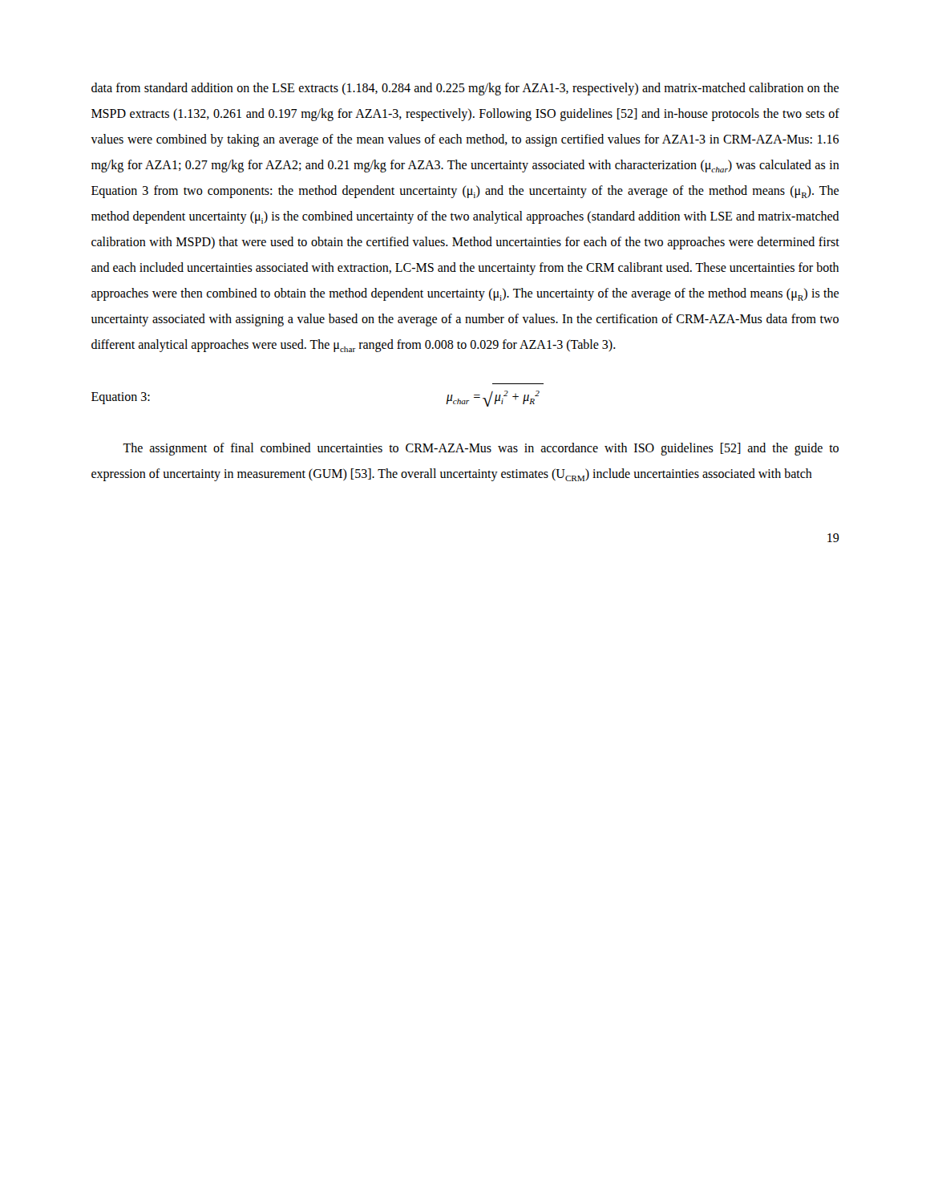data from standard addition on the LSE extracts (1.184, 0.284 and 0.225 mg/kg for AZA1-3, respectively) and matrix-matched calibration on the MSPD extracts (1.132, 0.261 and 0.197 mg/kg for AZA1-3, respectively). Following ISO guidelines [52] and in-house protocols the two sets of values were combined by taking an average of the mean values of each method, to assign certified values for AZA1-3 in CRM-AZA-Mus: 1.16 mg/kg for AZA1; 0.27 mg/kg for AZA2; and 0.21 mg/kg for AZA3. The uncertainty associated with characterization (μchar) was calculated as in Equation 3 from two components: the method dependent uncertainty (μi) and the uncertainty of the average of the method means (μR). The method dependent uncertainty (μi) is the combined uncertainty of the two analytical approaches (standard addition with LSE and matrix-matched calibration with MSPD) that were used to obtain the certified values. Method uncertainties for each of the two approaches were determined first and each included uncertainties associated with extraction, LC-MS and the uncertainty from the CRM calibrant used. These uncertainties for both approaches were then combined to obtain the method dependent uncertainty (μi). The uncertainty of the average of the method means (μR) is the uncertainty associated with assigning a value based on the average of a number of values. In the certification of CRM-AZA-Mus data from two different analytical approaches were used. The μchar ranged from 0.008 to 0.029 for AZA1-3 (Table 3).
Equation 3:
μchar = μi2 + μR2
The assignment of final combined uncertainties to CRM-AZA-Mus was in accordance with ISO guidelines [52] and the guide to expression of uncertainty in measurement (GUM) [53]. The overall uncertainty estimates (UCRM) include uncertainties associated with batch
19